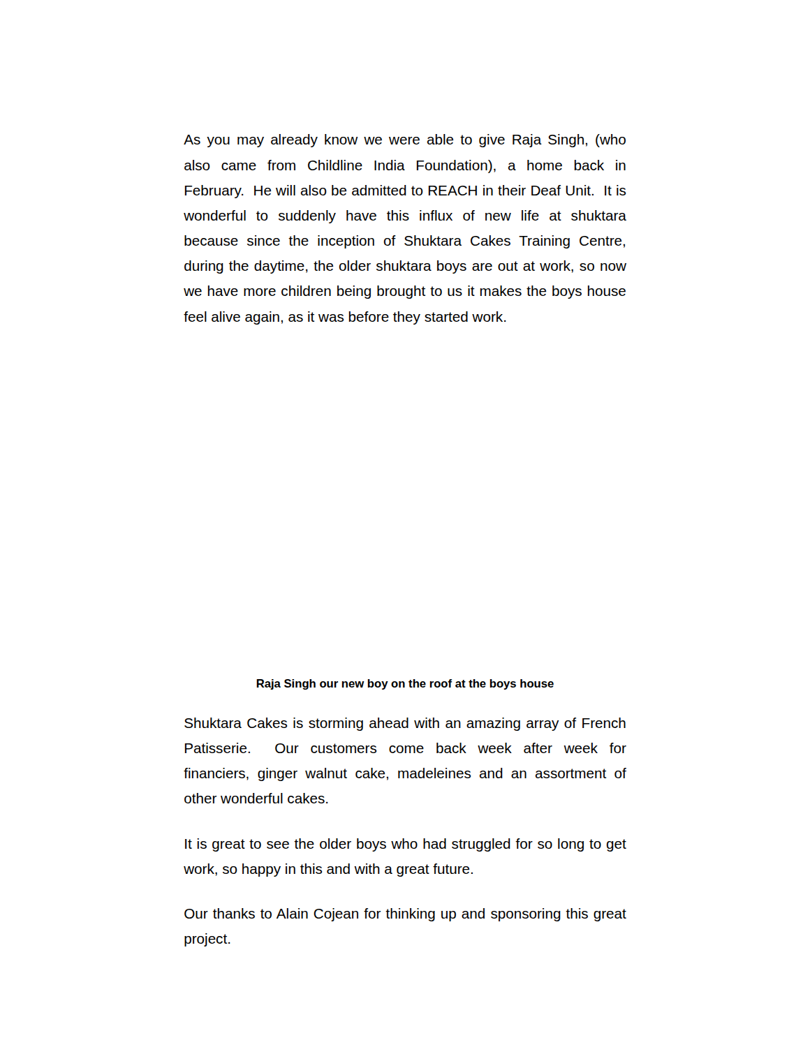As you may already know we were able to give Raja Singh, (who also came from Childline India Foundation), a home back in February. He will also be admitted to REACH in their Deaf Unit. It is wonderful to suddenly have this influx of new life at shuktara because since the inception of Shuktara Cakes Training Centre, during the daytime, the older shuktara boys are out at work, so now we have more children being brought to us it makes the boys house feel alive again, as it was before they started work.
Raja Singh our new boy on the roof at the boys house
Shuktara Cakes is storming ahead with an amazing array of French Patisserie. Our customers come back week after week for financiers, ginger walnut cake, madeleines and an assortment of other wonderful cakes.
It is great to see the older boys who had struggled for so long to get work, so happy in this and with a great future.
Our thanks to Alain Cojean for thinking up and sponsoring this great project.